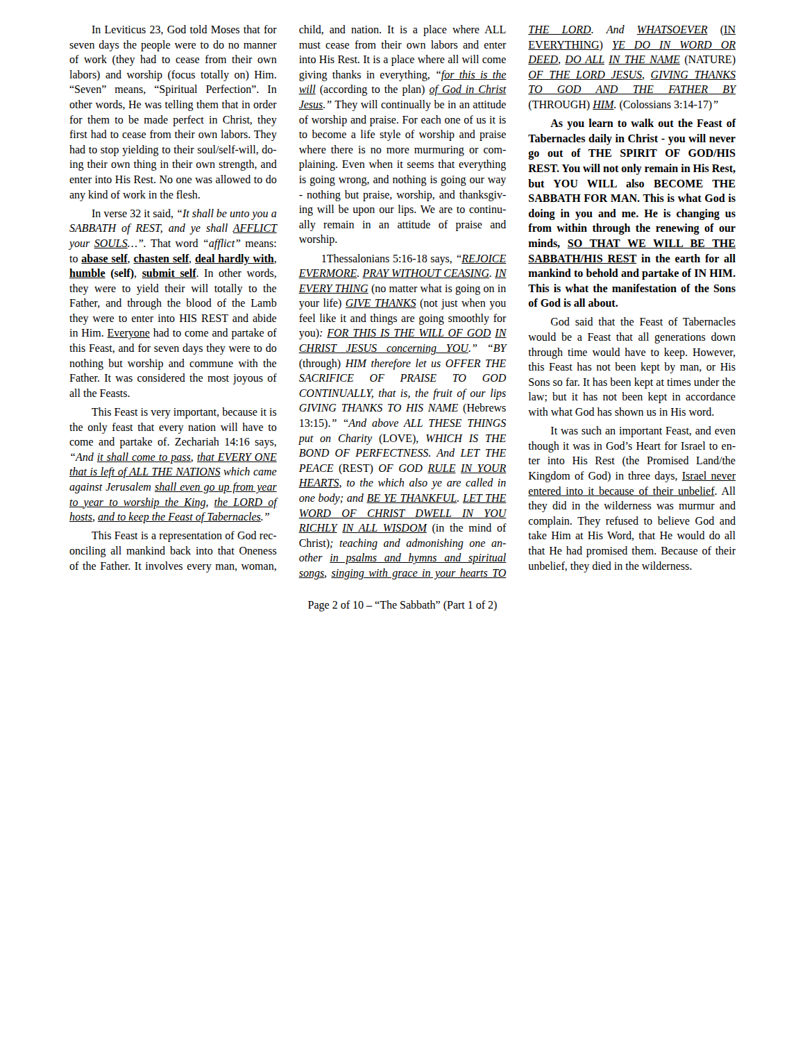In Leviticus 23, God told Moses that for seven days the people were to do no manner of work (they had to cease from their own labors) and worship (focus totally on) Him. “Seven” means, “Spiritual Perfection”. In other words, He was telling them that in order for them to be made perfect in Christ, they first had to cease from their own labors. They had to stop yielding to their soul/self-will, doing their own thing in their own strength, and enter into His Rest. No one was allowed to do any kind of work in the flesh.
In verse 32 it said, “It shall be unto you a SABBATH of REST, and ye shall AFFLICT your SOULS…”. That word “afflict” means: to abase self, chasten self, deal hardly with, humble (self), submit self. In other words, they were to yield their will totally to the Father, and through the blood of the Lamb they were to enter into HIS REST and abide in Him. Everyone had to come and partake of this Feast, and for seven days they were to do nothing but worship and commune with the Father. It was considered the most joyous of all the Feasts.
This Feast is very important, because it is the only feast that every nation will have to come and partake of. Zechariah 14:16 says, “And it shall come to pass, that EVERY ONE that is left of ALL THE NATIONS which came against Jerusalem shall even go up from year to year to worship the King, the LORD of hosts, and to keep the Feast of Tabernacles.”
This Feast is a representation of God reconciling all mankind back into that Oneness of the Father. It involves every man, woman, child, and nation. It is a place where ALL must cease from their own labors and enter into His Rest. It is a place where all will come giving thanks in everything, “for this is the will (according to the plan) of God in Christ Jesus.” They will continually be in an attitude of worship and praise. For each one of us it is to become a life style of worship and praise where there is no more murmuring or complaining. Even when it seems that everything is going wrong, and nothing is going our way - nothing but praise, worship, and thanksgiving will be upon our lips. We are to continually remain in an attitude of praise and worship.
1Thessalonians 5:16-18 says, “REJOICE EVERMORE. PRAY WITHOUT CEASING. IN EVERY THING (no matter what is going on in your life) GIVE THANKS (not just when you feel like it and things are going smoothly for you): FOR THIS IS THE WILL OF GOD IN CHRIST JESUS concerning YOU.” “BY (through) HIM therefore let us OFFER THE SACRIFICE OF PRAISE TO GOD CONTINUALLY, that is, the fruit of our lips GIVING THANKS TO HIS NAME (Hebrews 13:15).” “And above ALL THESE THINGS put on Charity (LOVE), WHICH IS THE BOND OF PERFECTNESS. And LET THE PEACE (REST) OF GOD RULE IN YOUR HEARTS, to the which also ye are called in one body; and BE YE THANKFUL. LET THE WORD OF CHRIST DWELL IN YOU RICHLY IN ALL WISDOM (in the mind of Christ); teaching and admonishing one another in psalms and hymns and spiritual songs, singing with grace in your hearts TO THE LORD. And WHATSOEVER (IN EVERYTHING) YE DO IN WORD OR DEED, DO ALL IN THE NAME (NATURE) OF THE LORD JESUS, GIVING THANKS TO GOD AND THE FATHER BY (THROUGH) HIM. (Colossians 3:14-17)”
As you learn to walk out the Feast of Tabernacles daily in Christ - you will never go out of THE SPIRIT OF GOD/HIS REST. You will not only remain in His Rest, but YOU WILL also BECOME THE SABBATH FOR MAN. This is what God is doing in you and me. He is changing us from within through the renewing of our minds, SO THAT WE WILL BE THE SABBATH/HIS REST in the earth for all mankind to behold and partake of IN HIM. This is what the manifestation of the Sons of God is all about.
God said that the Feast of Tabernacles would be a Feast that all generations down through time would have to keep. However, this Feast has not been kept by man, or His Sons so far. It has been kept at times under the law; but it has not been kept in accordance with what God has shown us in His word.
It was such an important Feast, and even though it was in God’s Heart for Israel to enter into His Rest (the Promised Land/the Kingdom of God) in three days, Israel never entered into it because of their unbelief. All they did in the wilderness was murmur and complain. They refused to believe God and take Him at His Word, that He would do all that He had promised them. Because of their unbelief, they died in the wilderness.
Page 2 of 10 – “The Sabbath” (Part 1 of 2)